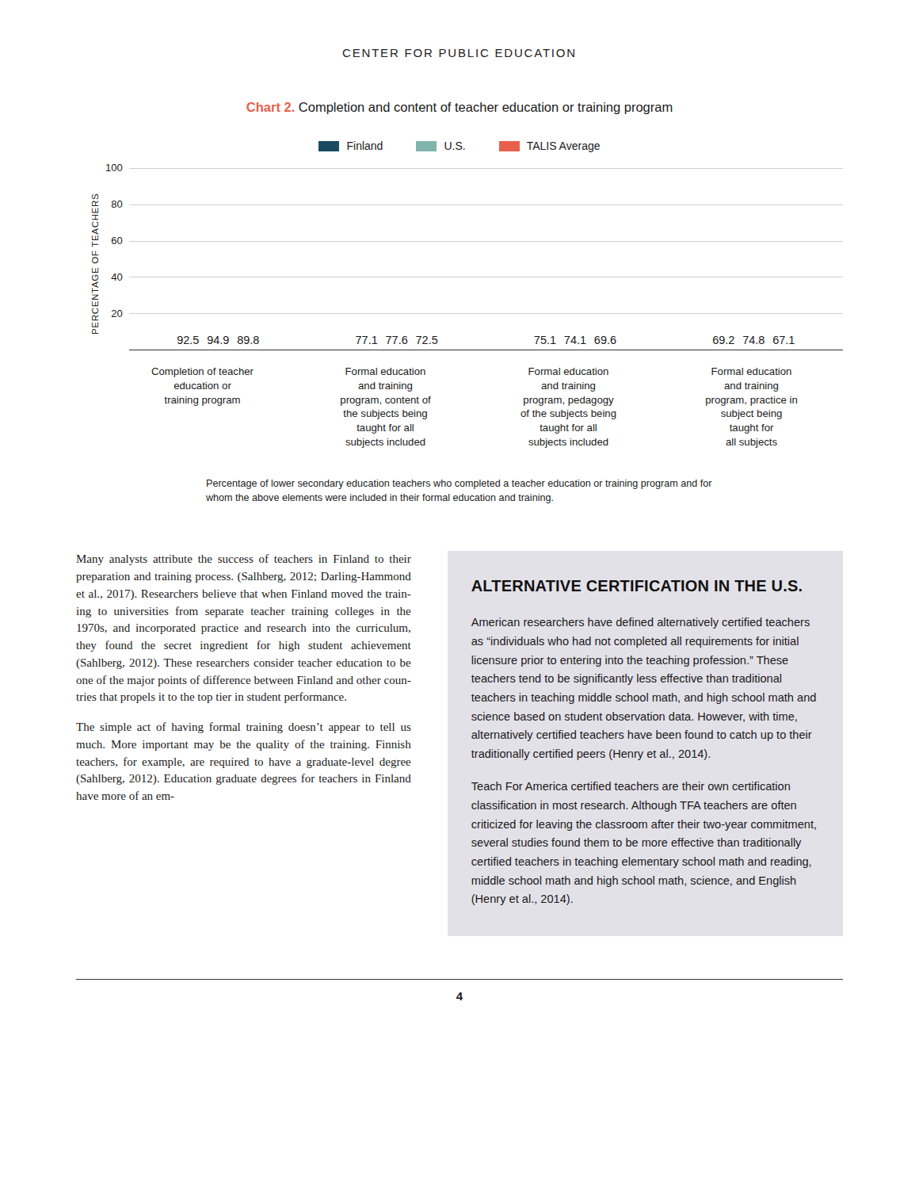CENTER FOR PUBLIC EDUCATION
Chart 2. Completion and content of teacher education or training program
Finland U.S. TALIS Average
PERCENTAGE OF TEACHERS
100
80
60
40
20
92.5
94.9
89.8
77.1
77.6
72.5
75.1
74.1
69.6
69.2
74.8
67.1
Completion of teacher
education or
training program
Formal education
and training
program, content of
the subjects being
taught for all
subjects included
Formal education
and training
program, pedagogy
of the subjects being
taught for all
subjects included
Formal education
and training
program, practice in
subject being
taught for
all subjects
Percentage of lower secondary education teachers who completed a teacher education or training program and for whom the above elements were included in their formal education and training.
Many analysts attribute the success of teachers in Finland to their preparation and training process. (Salhberg, 2012; Darling-Hammond et al., 2017). Researchers believe that when Finland moved the training to universities from separate teacher training colleges in the 1970s, and incorporated practice and research into the curriculum, they found the secret ingredient for high student achievement (Sahlberg, 2012). These researchers consider teacher education to be one of the major points of difference between Finland and other countries that propels it to the top tier in student performance.
The simple act of having formal training doesn’t appear to tell us much. More important may be the quality of the training. Finnish teachers, for example, are required to have a graduate-level degree (Sahlberg, 2012). Education graduate degrees for teachers in Finland have more of an em-
ALTERNATIVE CERTIFICATION IN THE U.S.
American researchers have defined alternatively certified teachers as “individuals who had not completed all requirements for initial licensure prior to entering into the teaching profession.” These teachers tend to be significantly less effective than traditional teachers in teaching middle school math, and high school math and science based on student observation data. However, with time, alternatively certified teachers have been found to catch up to their traditionally certified peers (Henry et al., 2014).
Teach For America certified teachers are their own certification classification in most research. Although TFA teachers are often criticized for leaving the classroom after their two-year commitment, several studies found them to be more effective than traditionally certified teachers in teaching elementary school math and reading, middle school math and high school math, science, and English (Henry et al., 2014).
4